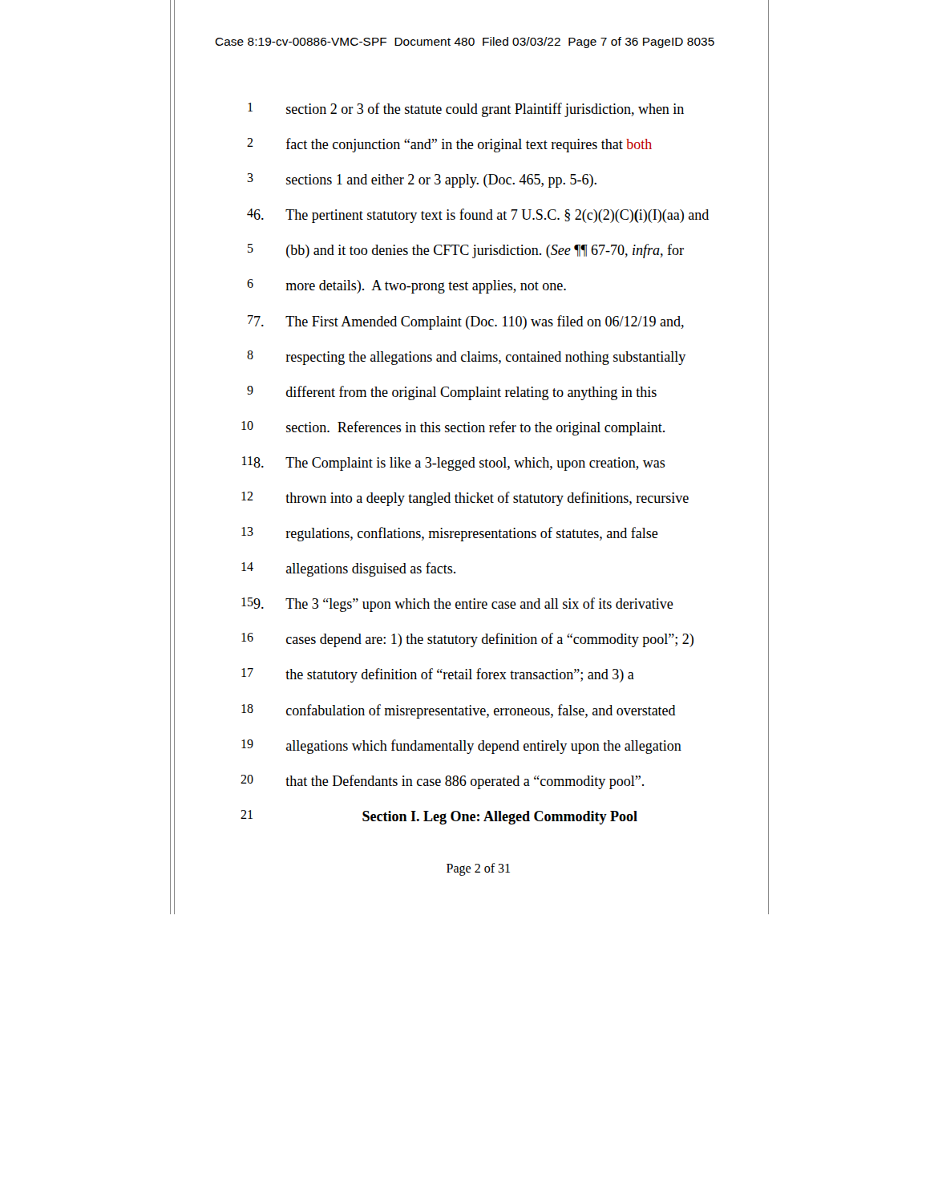Case 8:19-cv-00886-VMC-SPF Document 480 Filed 03/03/22 Page 7 of 36 PageID 8035
| 1 | section 2 or 3 of the statute could grant Plaintiff jurisdiction, when in |
| 2 | fact the conjunction “and” in the original text requires that both |
| 3 | sections 1 and either 2 or 3 apply. (Doc. 465, pp. 5-6). |
| 4 | 6. The pertinent statutory text is found at 7 U.S.C. § 2(c)(2)(C) ( i)(I)(aa) and |
| 5 | (bb) and it too denies the CFTC jurisdiction. ( See ¶¶ 67-70, infra , for |
| 6 | more details). A two-prong test applies, not one. |
| 7 | 7. The First Amended Complaint (Doc. 110) was filed on 06/12/19 and, |
| 8 | respecting the allegations and claims, contained nothing substantially |
| 9 | different from the original Complaint relating to anything in this |
| 10 | section. References in this section refer to the original complaint. |
| 11 | 8. The Complaint is like a 3-legged stool, which, upon creation, was |
| 12 | thrown into a deeply tangled thicket of statutory definitions, recursive |
| 13 | regulations, conflations, misrepresentations of statutes, and false |
| 14 | allegations disguised as facts. |
| 15 | 9. The 3 “legs” upon which the entire case and all six of its derivative |
| 16 | cases depend are: 1) the statutory definition of a “commodity pool”; 2) |
| 17 | the statutory definition of “retail forex transaction”; and 3) a |
| 18 | confabulation of misrepresentative, erroneous, false, and overstated |
| 19 | allegations which fundamentally depend entirely upon the allegation |
| 20 | that the Defendants in case 886 operated a “commodity pool”. |
| 21 | Section I. Leg One: Alleged Commodity Pool |
Page 2 of 31